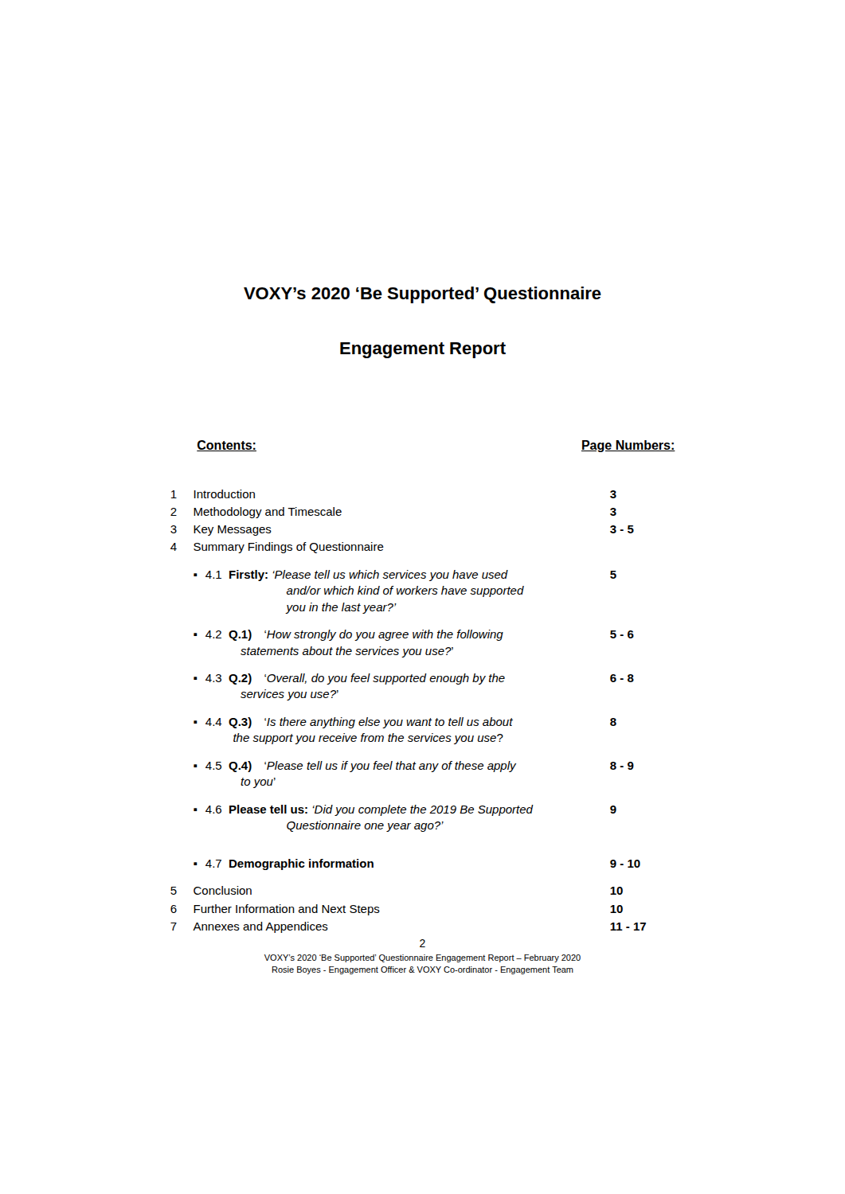VOXY’s 2020 ‘Be Supported’ Questionnaire Engagement Report
Contents: Page Numbers:
| 1 | Introduction | 3 |
| 2 | Methodology and Timescale | 3 |
| 3 | Key Messages | 3 - 5 |
| 4 | Summary Findings of Questionnaire | |
| | ▪ 4.1 Firstly: ‘Please tell us which services you have used and/or which kind of workers have supported you in the last year?’ | 5 |
| | ▪ 4.2 Q.1) ‘ How strongly do you agree with the following statements about the services you use? ’ | 5 - 6 |
| | ▪ 4.3 Q.2) ‘ Overall, do you feel supported enough by the services you use? ’ | 6 - 8 |
| | ▪ 4.4 Q.3) ‘ Is there anything else you want to tell us about the support you receive from the services you use ? | 8 |
| | ▪ 4.5 Q.4) ‘ Please tell us if you feel that any of these apply to you ’ | 8 - 9 |
| | ▪ 4.6 Please tell us: ‘Did you complete the 2019 Be Supported Questionnaire one year ago?’ | 9 |
| | ▪ 4.7 Demographic information | 9 - 10 |
| 5 | Conclusion | 10 |
| 6 | Further Information and Next Steps | 10 |
| 7 | Annexes and Appendices | 11 - 17 |
2
VOXY’s 2020 ‘Be Supported’ Questionnaire Engagement Report – February 2020
Rosie Boyes - Engagement Officer & VOXY Co-ordinator - Engagement Team